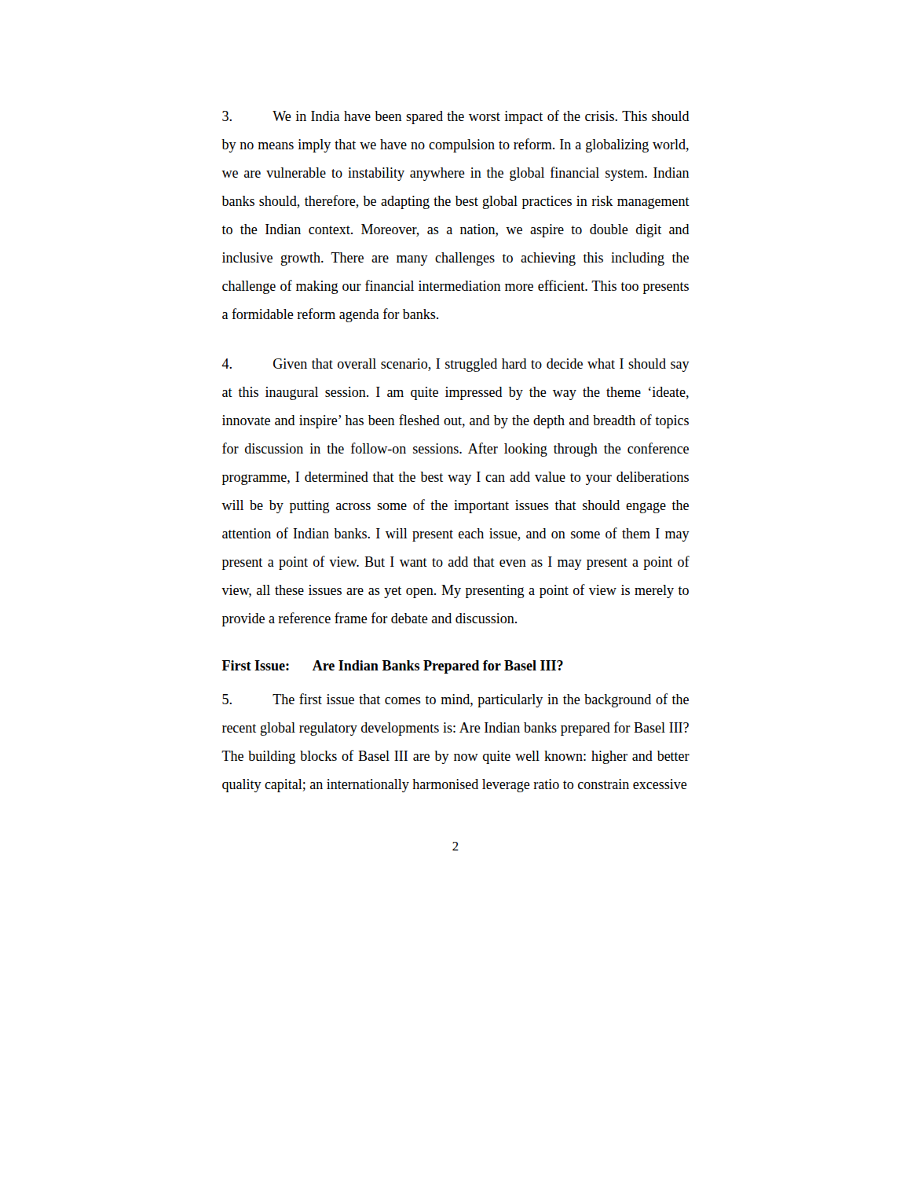3. We in India have been spared the worst impact of the crisis. This should by no means imply that we have no compulsion to reform. In a globalizing world, we are vulnerable to instability anywhere in the global financial system. Indian banks should, therefore, be adapting the best global practices in risk management to the Indian context. Moreover, as a nation, we aspire to double digit and inclusive growth. There are many challenges to achieving this including the challenge of making our financial intermediation more efficient. This too presents a formidable reform agenda for banks.
4. Given that overall scenario, I struggled hard to decide what I should say at this inaugural session. I am quite impressed by the way the theme ‘ideate, innovate and inspire’ has been fleshed out, and by the depth and breadth of topics for discussion in the follow-on sessions. After looking through the conference programme, I determined that the best way I can add value to your deliberations will be by putting across some of the important issues that should engage the attention of Indian banks. I will present each issue, and on some of them I may present a point of view. But I want to add that even as I may present a point of view, all these issues are as yet open. My presenting a point of view is merely to provide a reference frame for debate and discussion.
First Issue: Are Indian Banks Prepared for Basel III?
5. The first issue that comes to mind, particularly in the background of the recent global regulatory developments is: Are Indian banks prepared for Basel III? The building blocks of Basel III are by now quite well known: higher and better quality capital; an internationally harmonised leverage ratio to constrain excessive
2